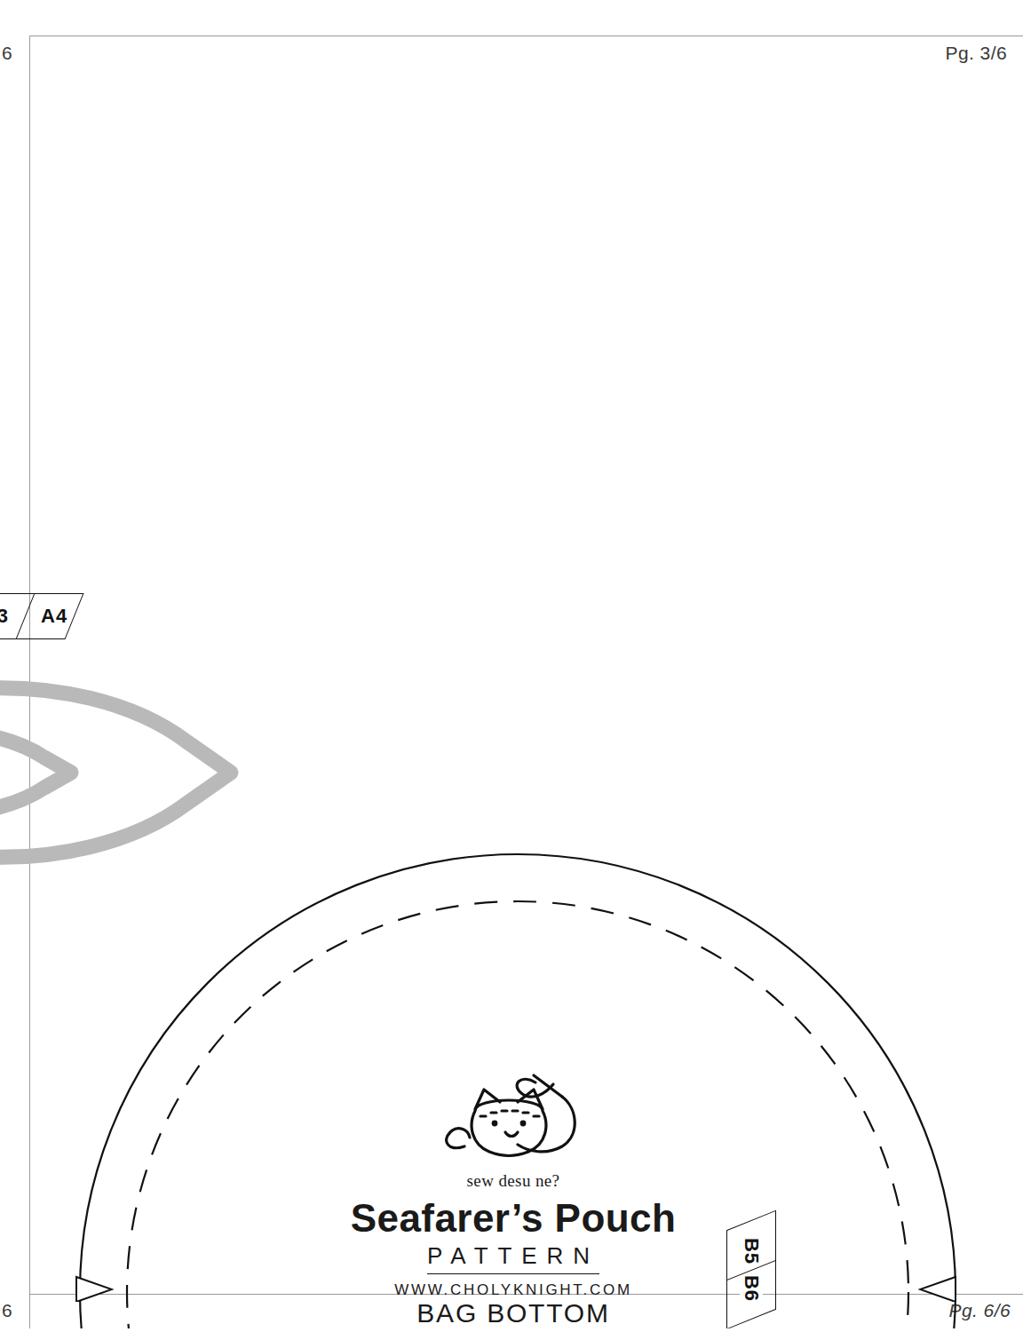6
Pg. 3/6
6
Pg. 6/6
A3 A4
B5 B6
sew desu ne?
Seafarer’s Pouch
PATTERN
WWW.CHOLYKNIGHT.COM
BAG BOTTOM